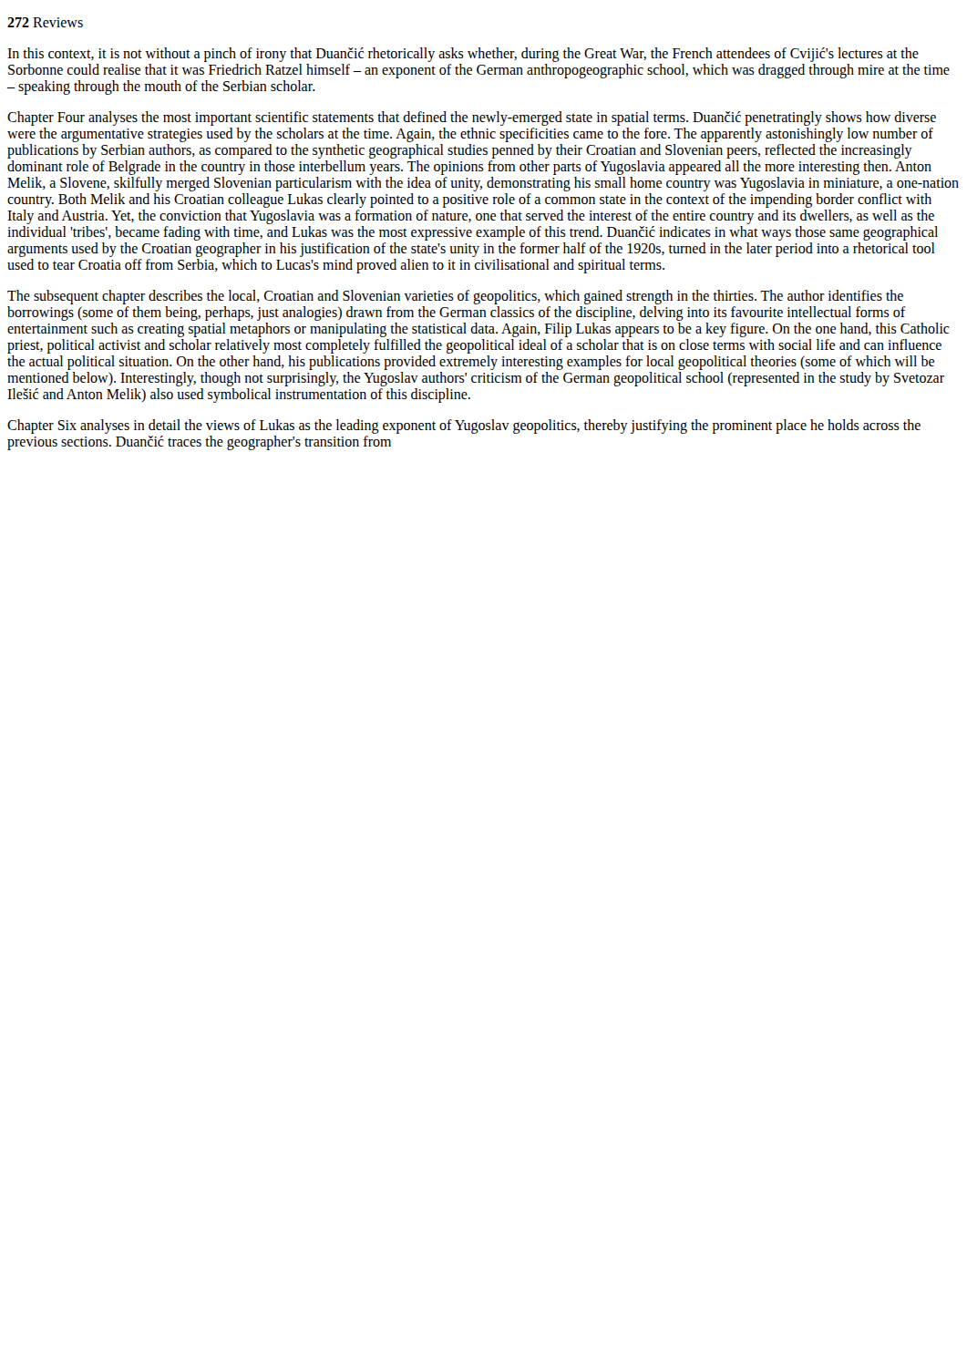272 Reviews
In this context, it is not without a pinch of irony that Duančić rhetorically asks whether, during the Great War, the French attendees of Cvijić's lectures at the Sorbonne could realise that it was Friedrich Ratzel himself – an exponent of the German anthropogeographic school, which was dragged through mire at the time – speaking through the mouth of the Serbian scholar.
Chapter Four analyses the most important scientific statements that defined the newly-emerged state in spatial terms. Duančić penetratingly shows how diverse were the argumentative strategies used by the scholars at the time. Again, the ethnic specificities came to the fore. The apparently astonishingly low number of publications by Serbian authors, as compared to the synthetic geographical studies penned by their Croatian and Slovenian peers, reflected the increasingly dominant role of Belgrade in the country in those interbellum years. The opinions from other parts of Yugoslavia appeared all the more interesting then. Anton Melik, a Slovene, skilfully merged Slovenian particularism with the idea of unity, demonstrating his small home country was Yugoslavia in miniature, a one-nation country. Both Melik and his Croatian colleague Lukas clearly pointed to a positive role of a common state in the context of the impending border conflict with Italy and Austria. Yet, the conviction that Yugoslavia was a formation of nature, one that served the interest of the entire country and its dwellers, as well as the individual 'tribes', became fading with time, and Lukas was the most expressive example of this trend. Duančić indicates in what ways those same geographical arguments used by the Croatian geographer in his justification of the state's unity in the former half of the 1920s, turned in the later period into a rhetorical tool used to tear Croatia off from Serbia, which to Lucas's mind proved alien to it in civilisational and spiritual terms.
The subsequent chapter describes the local, Croatian and Slovenian varieties of geopolitics, which gained strength in the thirties. The author identifies the borrowings (some of them being, perhaps, just analogies) drawn from the German classics of the discipline, delving into its favourite intellectual forms of entertainment such as creating spatial metaphors or manipulating the statistical data. Again, Filip Lukas appears to be a key figure. On the one hand, this Catholic priest, political activist and scholar relatively most completely fulfilled the geopolitical ideal of a scholar that is on close terms with social life and can influence the actual political situation. On the other hand, his publications provided extremely interesting examples for local geopolitical theories (some of which will be mentioned below). Interestingly, though not surprisingly, the Yugoslav authors' criticism of the German geopolitical school (represented in the study by Svetozar Ilešić and Anton Melik) also used symbolical instrumentation of this discipline.
Chapter Six analyses in detail the views of Lukas as the leading exponent of Yugoslav geopolitics, thereby justifying the prominent place he holds across the previous sections. Duančić traces the geographer's transition from